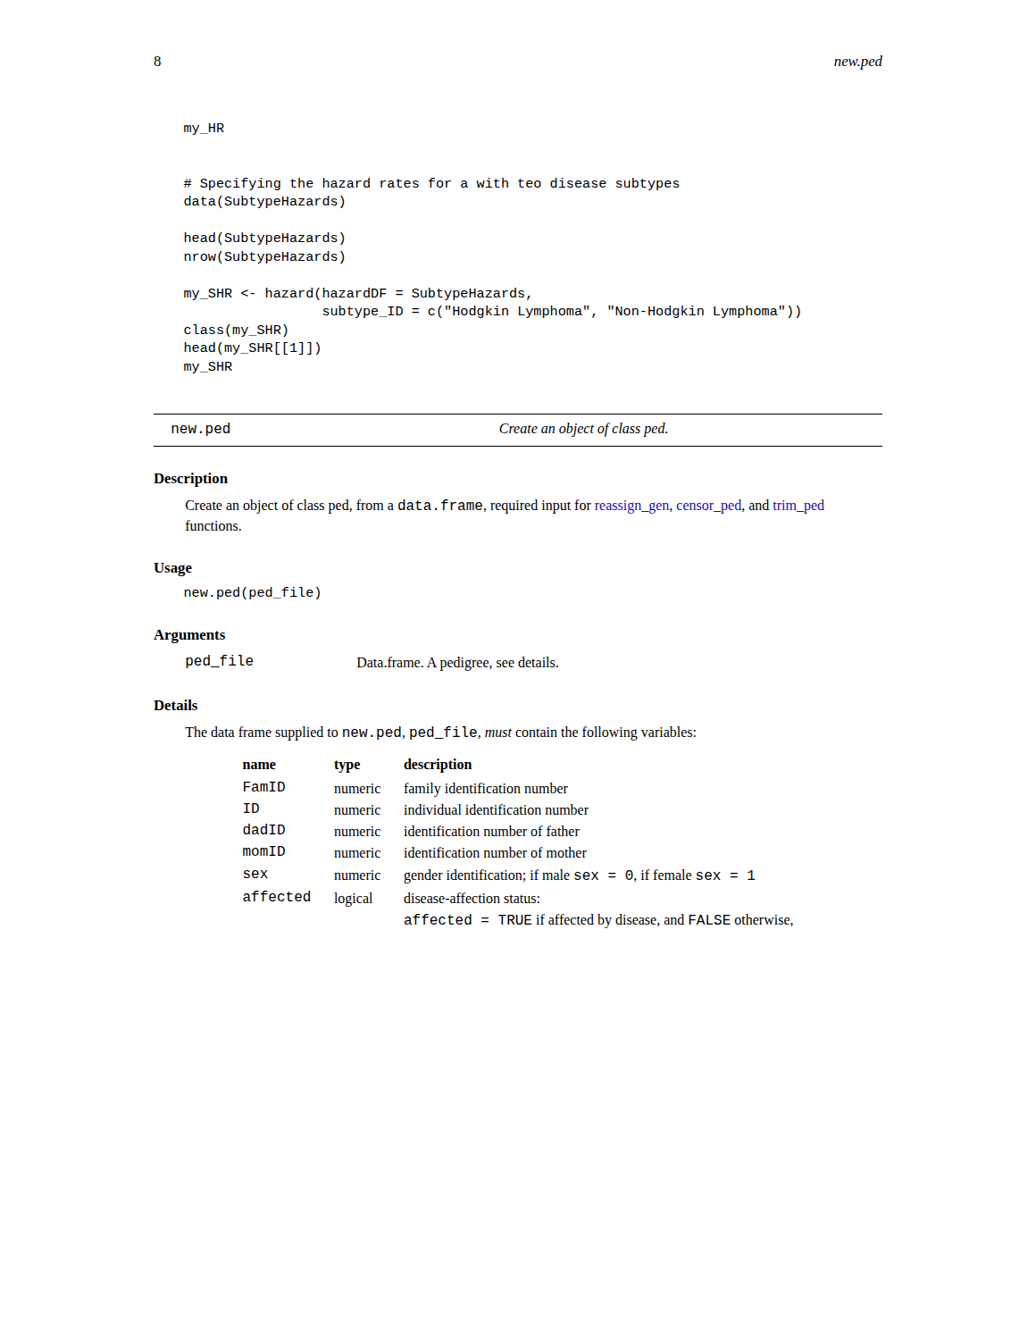8 new.ped
my_HR


# Specifying the hazard rates for a with teo disease subtypes
data(SubtypeHazards)

head(SubtypeHazards)
nrow(SubtypeHazards)

my_SHR <- hazard(hazardDF = SubtypeHazards,
                 subtype_ID = c("Hodgkin Lymphoma", "Non-Hodgkin Lymphoma"))
class(my_SHR)
head(my_SHR[[1]])
my_SHR
new.ped Create an object of class ped.
Description
Create an object of class ped, from a data.frame, required input for reassign_gen, censor_ped, and trim_ped functions.
Usage
new.ped(ped_file)
Arguments
| ped_file | Data.frame. A pedigree, see details. |
Details
The data frame supplied to new.ped, ped_file, must contain the following variables:
| name | type | description |
| --- | --- | --- |
| FamID | numeric | family identification number |
| ID | numeric | individual identification number |
| dadID | numeric | identification number of father |
| momID | numeric | identification number of mother |
| sex | numeric | gender identification; if male sex = 0 , if female sex = 1 |
| affected | logical | disease-affection status: |
| | | affected = TRUE if affected by disease, and FALSE otherwise, |